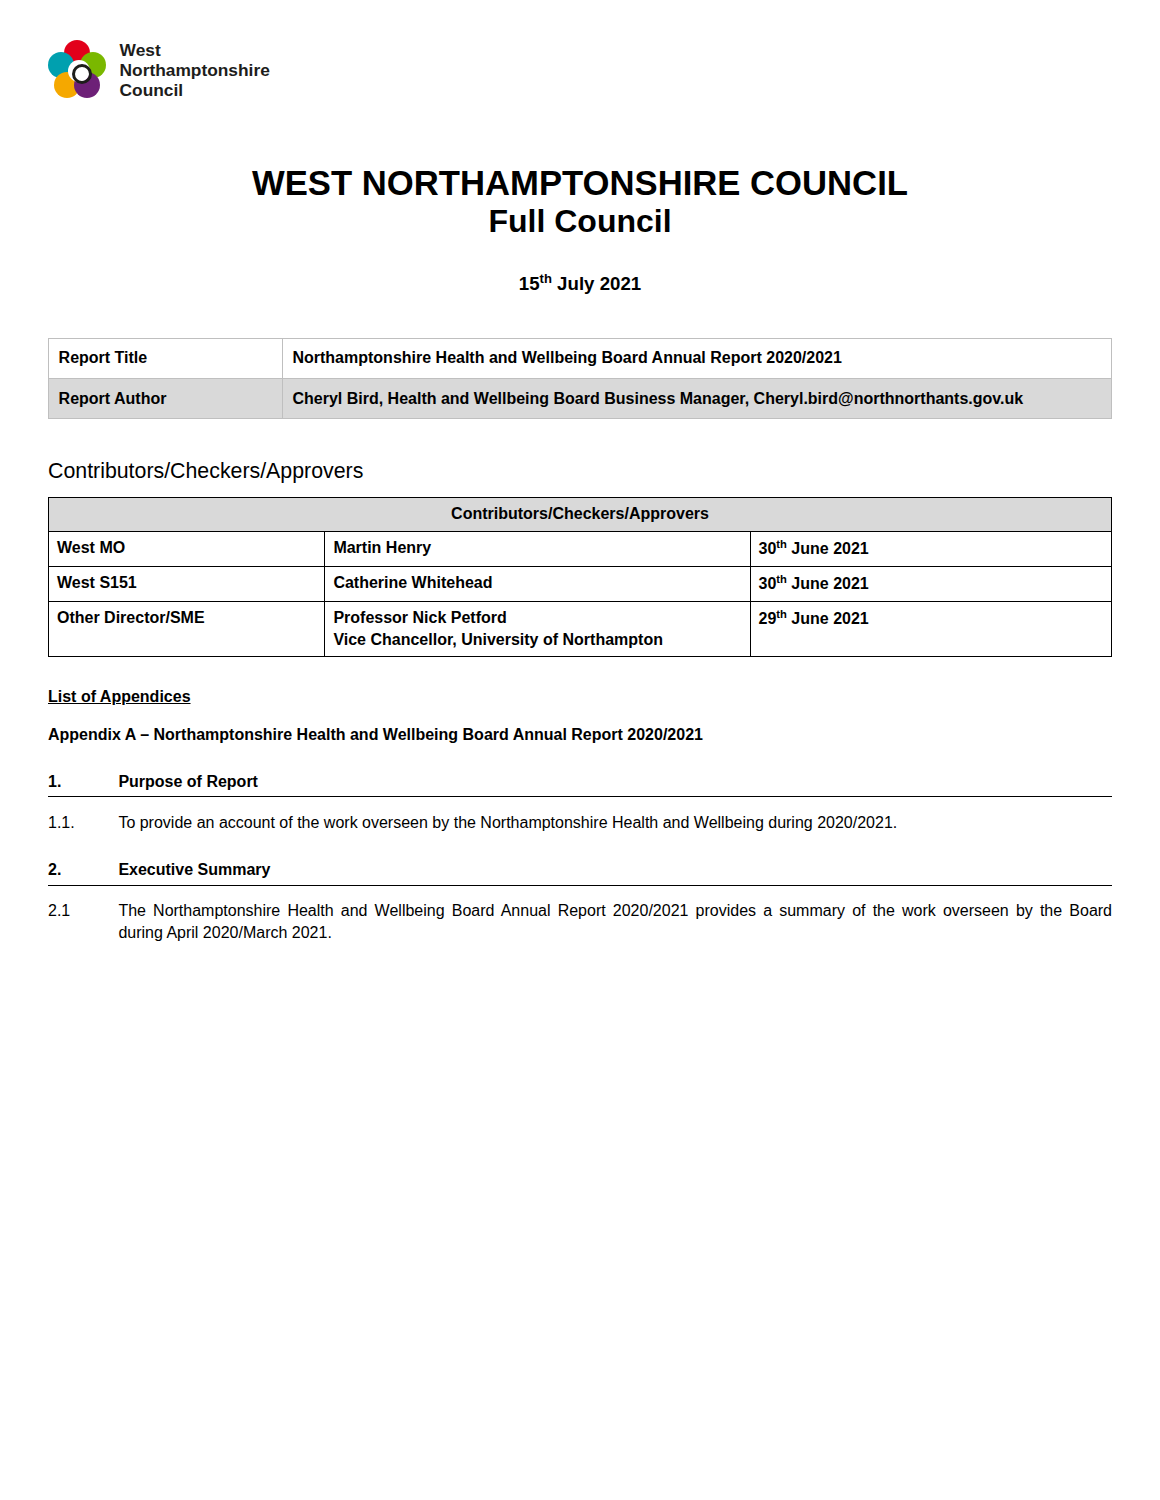West
Northamptonshire
Council
WEST NORTHAMPTONSHIRE COUNCILFull Council
15th July 2021
| Report Title | Northamptonshire Health and Wellbeing Board Annual Report 2020/2021 |
| Report Author | Cheryl Bird, Health and Wellbeing Board Business Manager, Cheryl.bird@northnorthants.gov.uk |
Contributors/Checkers/Approvers
| Contributors/Checkers/Approvers |
| --- |
| West MO | Martin Henry | 30 th June 2021 |
| West S151 | Catherine Whitehead | 30 th June 2021 |
| Other Director/SME | Professor Nick Petford Vice Chancellor, University of Northampton | 29 th June 2021 |
List of Appendices
Appendix A – Northamptonshire Health and Wellbeing Board Annual Report 2020/2021
1. Purpose of Report
1.1. To provide an account of the work overseen by the Northamptonshire Health and Wellbeing during 2020/2021.
2. Executive Summary
2.1 The Northamptonshire Health and Wellbeing Board Annual Report 2020/2021 provides a summary of the work overseen by the Board during April 2020/March 2021.